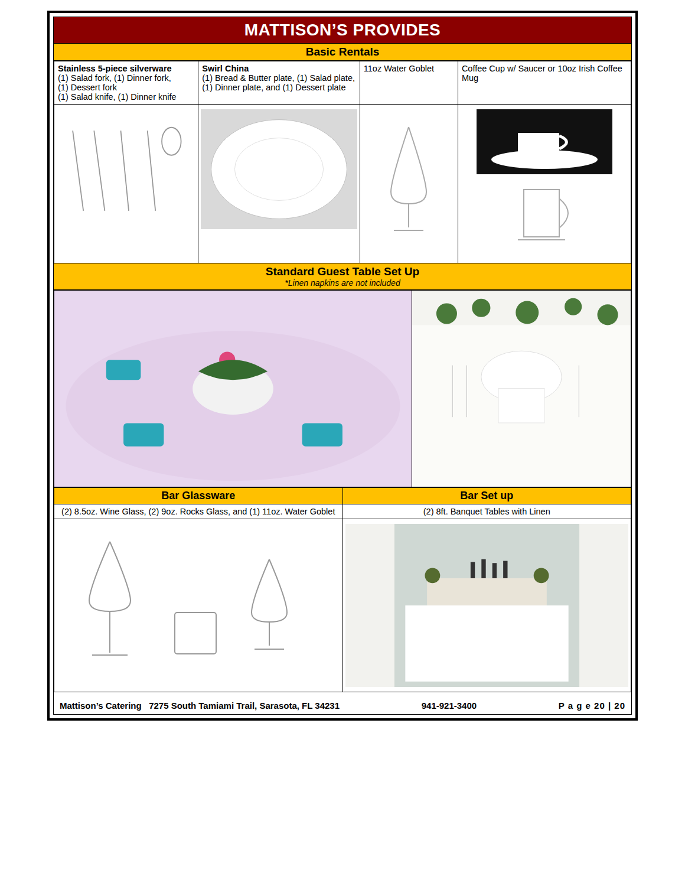MATTISON’S PROVIDES
Basic Rentals
| Stainless 5-piece silverware (1) Salad fork, (1) Dinner fork, (1) Dessert fork (1) Salad knife, (1) Dinner knife | Swirl China (1) Bread & Butter plate, (1) Salad plate, (1) Dinner plate, and (1) Dessert plate | 11oz Water Goblet | Coffee Cup w/ Saucer or 10oz Irish Coffee Mug |
Standard Guest Table Set Up*Linen napkins are not included
| Bar Glassware | Bar Set up |
| (2) 8.5oz. Wine Glass, (2) 9oz. Rocks Glass, and (1) 11oz. Water Goblet | (2) 8ft. Banquet Tables with Linen |
Mattison’s Catering 7275 South Tamiami Trail, Sarasota, FL 34231 941-921-3400 P a g e 20 | 20